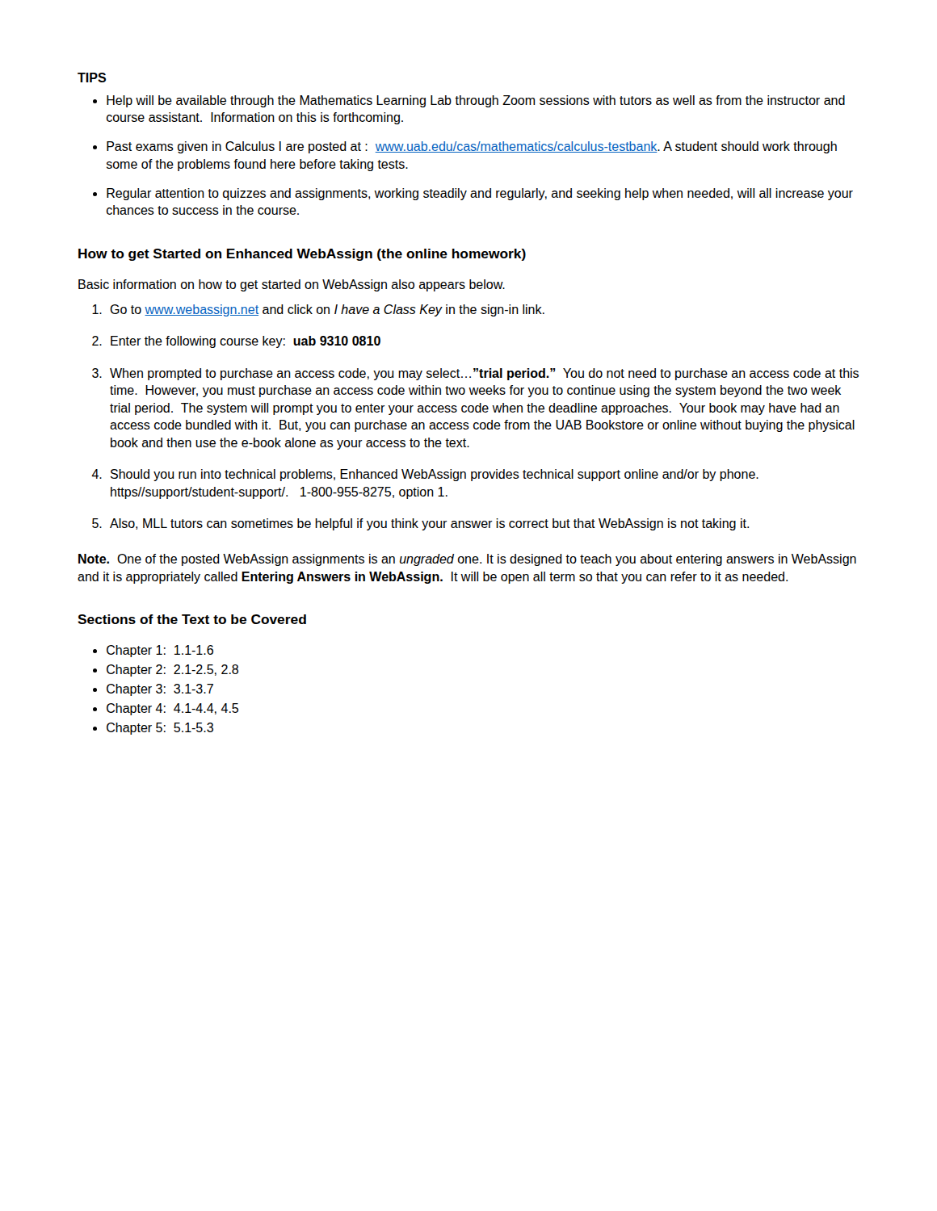TIPS
Help will be available through the Mathematics Learning Lab through Zoom sessions with tutors as well as from the instructor and course assistant. Information on this is forthcoming.
Past exams given in Calculus I are posted at : www.uab.edu/cas/mathematics/calculus-testbank. A student should work through some of the problems found here before taking tests.
Regular attention to quizzes and assignments, working steadily and regularly, and seeking help when needed, will all increase your chances to success in the course.
How to get Started on Enhanced WebAssign (the online homework)
Basic information on how to get started on WebAssign also appears below.
Go to www.webassign.net and click on I have a Class Key in the sign-in link.
Enter the following course key: uab 9310 0810
When prompted to purchase an access code, you may select…”trial period.” You do not need to purchase an access code at this time. However, you must purchase an access code within two weeks for you to continue using the system beyond the two week trial period. The system will prompt you to enter your access code when the deadline approaches. Your book may have had an access code bundled with it. But, you can purchase an access code from the UAB Bookstore or online without buying the physical book and then use the e-book alone as your access to the text.
Should you run into technical problems, Enhanced WebAssign provides technical support online and/or by phone. https//support/student-support/. 1-800-955-8275, option 1.
Also, MLL tutors can sometimes be helpful if you think your answer is correct but that WebAssign is not taking it.
Note. One of the posted WebAssign assignments is an ungraded one. It is designed to teach you about entering answers in WebAssign and it is appropriately called Entering Answers in WebAssign. It will be open all term so that you can refer to it as needed.
Sections of the Text to be Covered
Chapter 1: 1.1-1.6
Chapter 2: 2.1-2.5, 2.8
Chapter 3: 3.1-3.7
Chapter 4: 4.1-4.4, 4.5
Chapter 5: 5.1-5.3